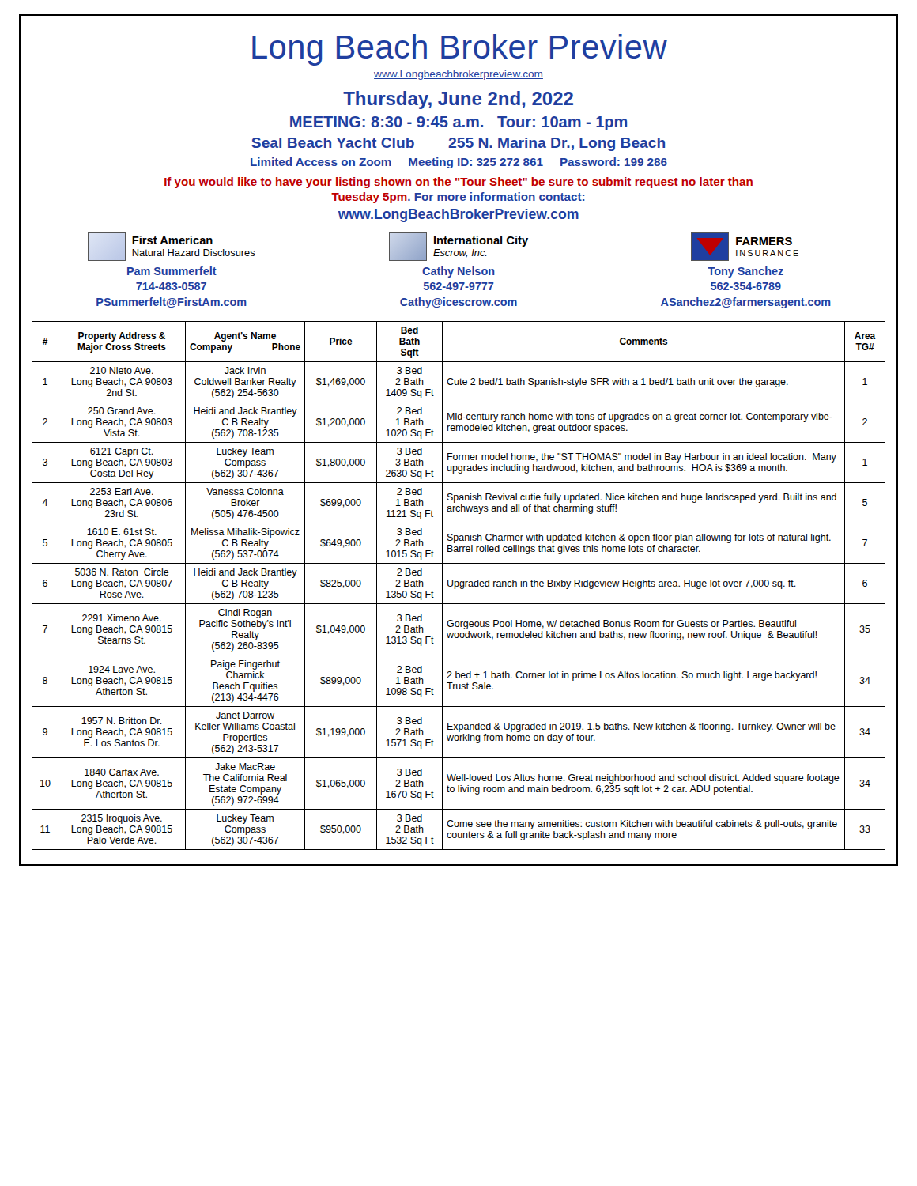Long Beach Broker Preview
www.Longbeachbrokerpreview.com
Thursday, June 2nd, 2022
MEETING: 8:30 - 9:45 a.m. Tour: 10am - 1pm
Seal Beach Yacht Club 255 N. Marina Dr., Long Beach
Limited Access on Zoom Meeting ID: 325 272 861 Password: 199 286
If you would like to have your listing shown on the "Tour Sheet" be sure to submit request no later than
Tuesday 5pm. For more information contact:
www.LongBeachBrokerPreview.com
First American Natural Hazard Disclosures
Pam Summerfelt
714-483-0587
PSummerfelt@FirstAm.com
International City Escrow, Inc.
Cathy Nelson
562-497-9777
Cathy@icescrow.com
FARMERS INSURANCE
Tony Sanchez
562-354-6789
ASanchez2@farmersagent.com
| # | Property Address & Major Cross Streets | Agent's Name Company Phone | Price | Bed Bath Sqft | Comments | Area TG# |
| --- | --- | --- | --- | --- | --- | --- |
| 1 | 210 Nieto Ave. Long Beach, CA 90803 2nd St. | Jack Irvin Coldwell Banker Realty (562) 254-5630 | $1,469,000 | 3 Bed 2 Bath 1409 Sq Ft | Cute 2 bed/1 bath Spanish-style SFR with a 1 bed/1 bath unit over the garage. | 1 |
| 2 | 250 Grand Ave. Long Beach, CA 90803 Vista St. | Heidi and Jack Brantley C B Realty (562) 708-1235 | $1,200,000 | 2 Bed 1 Bath 1020 Sq Ft | Mid-century ranch home with tons of upgrades on a great corner lot. Contemporary vibe-remodeled kitchen, great outdoor spaces. | 2 |
| 3 | 6121 Capri Ct. Long Beach, CA 90803 Costa Del Rey | Luckey Team Compass (562) 307-4367 | $1,800,000 | 3 Bed 3 Bath 2630 Sq Ft | Former model home, the "ST THOMAS" model in Bay Harbour in an ideal location. Many upgrades including hardwood, kitchen, and bathrooms. HOA is $369 a month. | 1 |
| 4 | 2253 Earl Ave. Long Beach, CA 90806 23rd St. | Vanessa Colonna Broker (505) 476-4500 | $699,000 | 2 Bed 1 Bath 1121 Sq Ft | Spanish Revival cutie fully updated. Nice kitchen and huge landscaped yard. Built ins and archways and all of that charming stuff! | 5 |
| 5 | 1610 E. 61st St. Long Beach, CA 90805 Cherry Ave. | Melissa Mihalik-Sipowicz C B Realty (562) 537-0074 | $649,900 | 3 Bed 2 Bath 1015 Sq Ft | Spanish Charmer with updated kitchen & open floor plan allowing for lots of natural light. Barrel rolled ceilings that gives this home lots of character. | 7 |
| 6 | 5036 N. Raton Circle Long Beach, CA 90807 Rose Ave. | Heidi and Jack Brantley C B Realty (562) 708-1235 | $825,000 | 2 Bed 2 Bath 1350 Sq Ft | Upgraded ranch in the Bixby Ridgeview Heights area. Huge lot over 7,000 sq. ft. | 6 |
| 7 | 2291 Ximeno Ave. Long Beach, CA 90815 Stearns St. | Cindi Rogan Pacific Sotheby's Int'l Realty (562) 260-8395 | $1,049,000 | 3 Bed 2 Bath 1313 Sq Ft | Gorgeous Pool Home, w/ detached Bonus Room for Guests or Parties. Beautiful woodwork, remodeled kitchen and baths, new flooring, new roof. Unique & Beautiful! | 35 |
| 8 | 1924 Lave Ave. Long Beach, CA 90815 Atherton St. | Paige Fingerhut Charnick Beach Equities (213) 434-4476 | $899,000 | 2 Bed 1 Bath 1098 Sq Ft | 2 bed + 1 bath. Corner lot in prime Los Altos location. So much light. Large backyard! Trust Sale. | 34 |
| 9 | 1957 N. Britton Dr. Long Beach, CA 90815 E. Los Santos Dr. | Janet Darrow Keller Williams Coastal Properties (562) 243-5317 | $1,199,000 | 3 Bed 2 Bath 1571 Sq Ft | Expanded & Upgraded in 2019. 1.5 baths. New kitchen & flooring. Turnkey. Owner will be working from home on day of tour. | 34 |
| 10 | 1840 Carfax Ave. Long Beach, CA 90815 Atherton St. | Jake MacRae The California Real Estate Company (562) 972-6994 | $1,065,000 | 3 Bed 2 Bath 1670 Sq Ft | Well-loved Los Altos home. Great neighborhood and school district. Added square footage to living room and main bedroom. 6,235 sqft lot + 2 car. ADU potential. | 34 |
| 11 | 2315 Iroquois Ave. Long Beach, CA 90815 Palo Verde Ave. | Luckey Team Compass (562) 307-4367 | $950,000 | 3 Bed 2 Bath 1532 Sq Ft | Come see the many amenities: custom Kitchen with beautiful cabinets & pull-outs, granite counters & a full granite back-splash and many more | 33 |